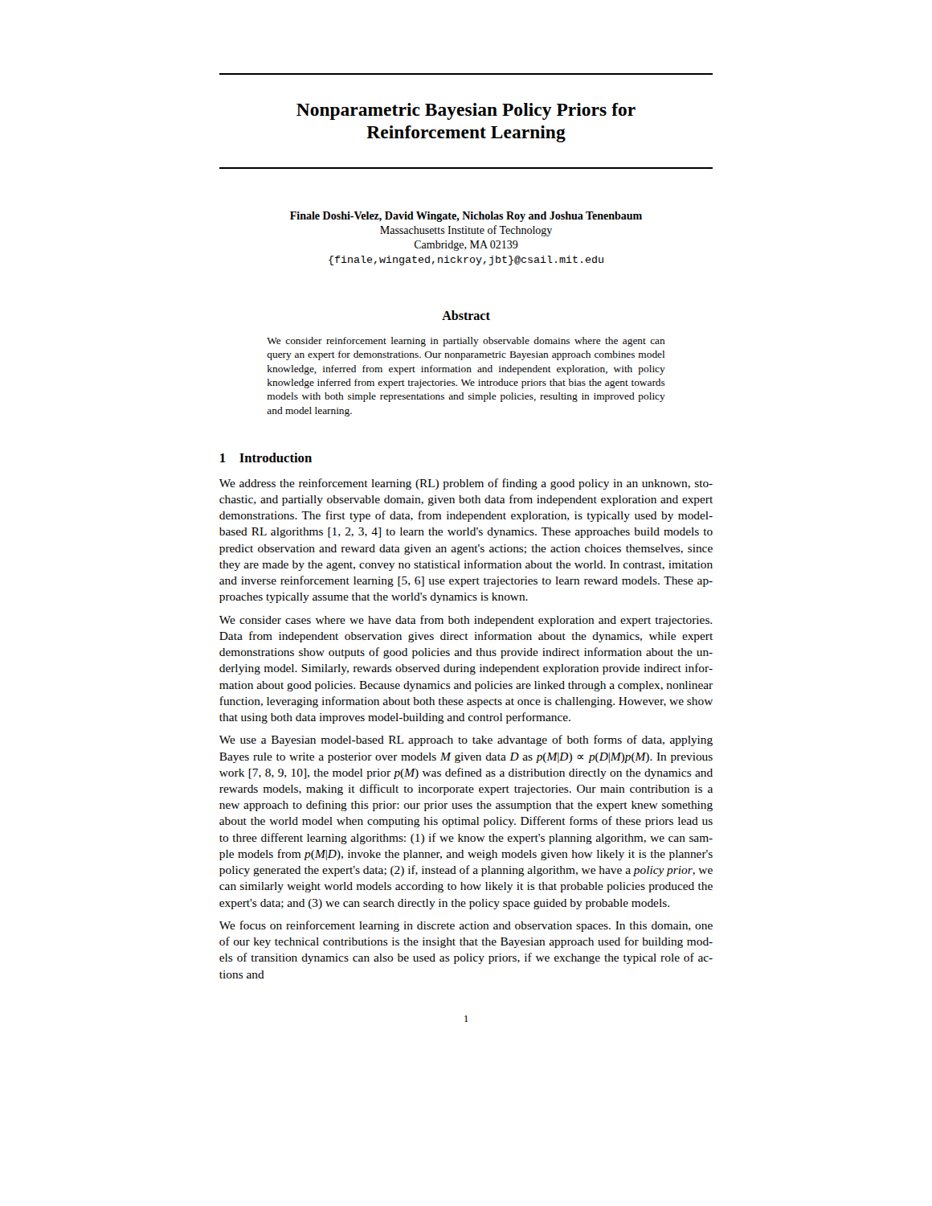Nonparametric Bayesian Policy Priors for
Reinforcement Learning
Finale Doshi-Velez, David Wingate, Nicholas Roy and Joshua Tenenbaum
Massachusetts Institute of Technology
Cambridge, MA 02139
{finale,wingated,nickroy,jbt}@csail.mit.edu
Abstract
We consider reinforcement learning in partially observable domains where the agent can query an expert for demonstrations. Our nonparametric Bayesian approach combines model knowledge, inferred from expert information and independent exploration, with policy knowledge inferred from expert trajectories. We introduce priors that bias the agent towards models with both simple representations and simple policies, resulting in improved policy and model learning.
1 Introduction
We address the reinforcement learning (RL) problem of finding a good policy in an unknown, stochastic, and partially observable domain, given both data from independent exploration and expert demonstrations. The first type of data, from independent exploration, is typically used by model-based RL algorithms [1, 2, 3, 4] to learn the world's dynamics. These approaches build models to predict observation and reward data given an agent's actions; the action choices themselves, since they are made by the agent, convey no statistical information about the world. In contrast, imitation and inverse reinforcement learning [5, 6] use expert trajectories to learn reward models. These approaches typically assume that the world's dynamics is known.
We consider cases where we have data from both independent exploration and expert trajectories. Data from independent observation gives direct information about the dynamics, while expert demonstrations show outputs of good policies and thus provide indirect information about the underlying model. Similarly, rewards observed during independent exploration provide indirect information about good policies. Because dynamics and policies are linked through a complex, nonlinear function, leveraging information about both these aspects at once is challenging. However, we show that using both data improves model-building and control performance.
We use a Bayesian model-based RL approach to take advantage of both forms of data, applying Bayes rule to write a posterior over models M given data D as p(M|D) ∝ p(D|M)p(M). In previous work [7, 8, 9, 10], the model prior p(M) was defined as a distribution directly on the dynamics and rewards models, making it difficult to incorporate expert trajectories. Our main contribution is a new approach to defining this prior: our prior uses the assumption that the expert knew something about the world model when computing his optimal policy. Different forms of these priors lead us to three different learning algorithms: (1) if we know the expert's planning algorithm, we can sample models from p(M|D), invoke the planner, and weigh models given how likely it is the planner's policy generated the expert's data; (2) if, instead of a planning algorithm, we have a policy prior, we can similarly weight world models according to how likely it is that probable policies produced the expert's data; and (3) we can search directly in the policy space guided by probable models.
We focus on reinforcement learning in discrete action and observation spaces. In this domain, one of our key technical contributions is the insight that the Bayesian approach used for building models of transition dynamics can also be used as policy priors, if we exchange the typical role of actions and
1